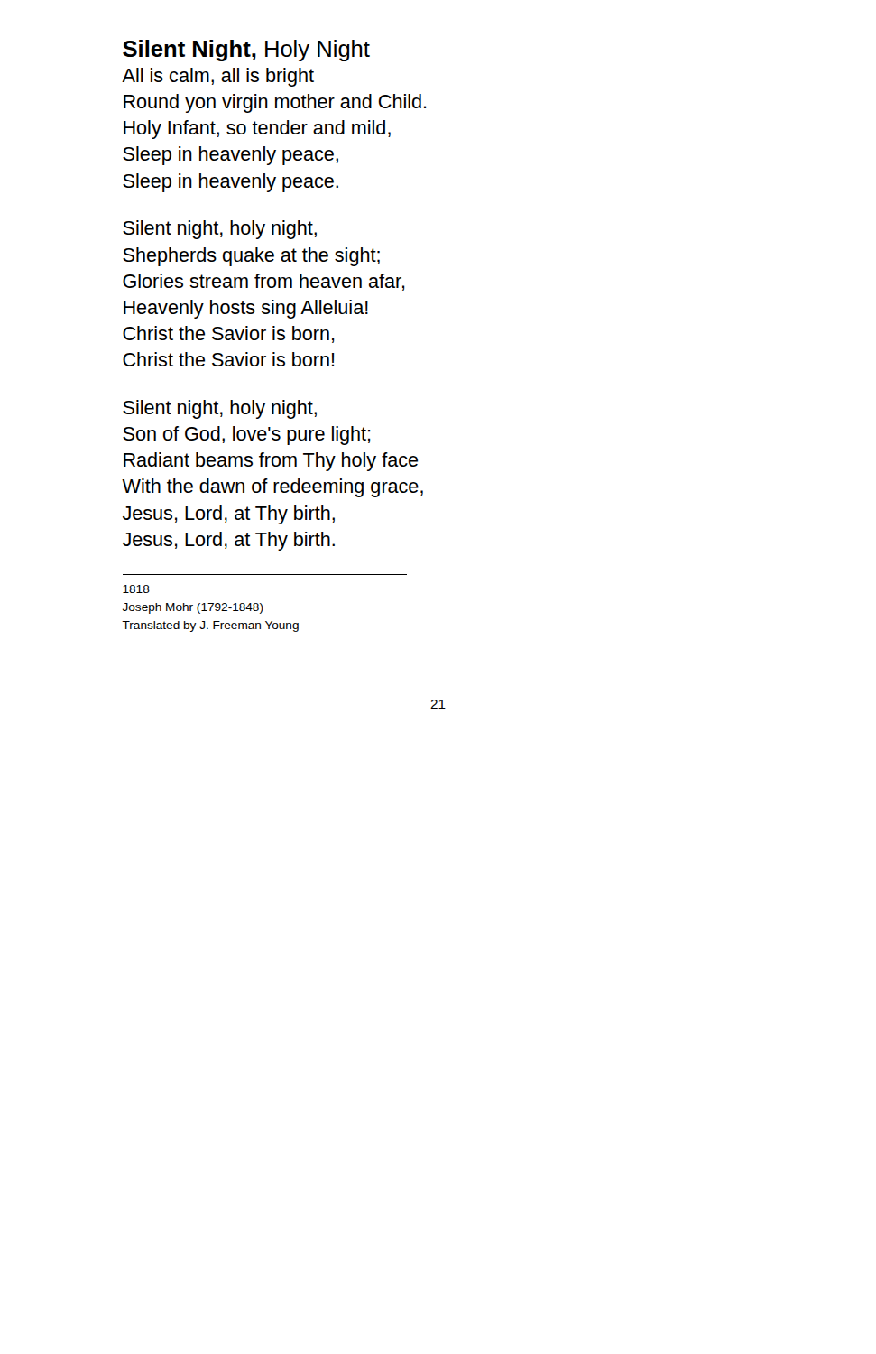Silent Night, Holy Night
All is calm, all is bright
Round yon virgin mother and Child.
Holy Infant, so tender and mild,
Sleep in heavenly peace,
Sleep in heavenly peace.
Silent night, holy night,
Shepherds quake at the sight;
Glories stream from heaven afar,
Heavenly hosts sing Alleluia!
Christ the Savior is born,
Christ the Savior is born!
Silent night, holy night,
Son of God, love's pure light;
Radiant beams from Thy holy face
With the dawn of redeeming grace,
Jesus, Lord, at Thy birth,
Jesus, Lord, at Thy birth.
1818
Joseph Mohr (1792-1848)
Translated by J. Freeman Young
21